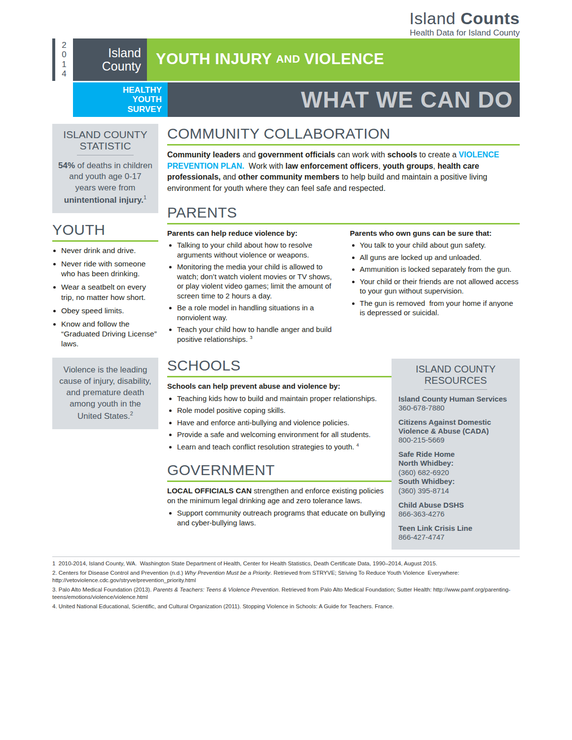Island Counts
Health Data for Island County
2014
Island County
YOUTH INJURY AND VIOLENCE
HEALTHY YOUTH SURVEY
WHAT WE CAN DO
ISLAND COUNTY
STATISTIC
54% of deaths in children and youth age 0-17 years were from unintentional injury.1
YOUTH
Never drink and drive.
Never ride with someone who has been drinking.
Wear a seatbelt on every trip, no matter how short.
Obey speed limits.
Know and follow the “Graduated Driving License” laws.
Violence is the leading cause of injury, disability, and premature death among youth in the United States.2
COMMUNITY COLLABORATION
Community leaders and government officials can work with schools to create a VIOLENCE PREVENTION PLAN. Work with law enforcement officers, youth groups, health care professionals, and other community members to help build and maintain a positive living environment for youth where they can feel safe and respected.
PARENTS
Parents can help reduce violence by:
Talking to your child about how to resolve arguments without violence or weapons.
Monitoring the media your child is allowed to watch; don’t watch violent movies or TV shows, or play violent video games; limit the amount of screen time to 2 hours a day.
Be a role model in handling situations in a nonviolent way.
Teach your child how to handle anger and build positive relationships. 3
Parents who own guns can be sure that:
You talk to your child about gun safety.
All guns are locked up and unloaded.
Ammunition is locked separately from the gun.
Your child or their friends are not allowed access to your gun without supervision.
The gun is removed from your home if anyone is depressed or suicidal.
ISLAND COUNTY
RESOURCES
Island County Human Services
360-678-7880
Citizens Against Domestic Violence & Abuse (CADA)
800-215-5669
Safe Ride Home
North Whidbey:
(360) 682-6920
South Whidbey:
(360) 395-8714
Child Abuse DSHS
866-363-4276
Teen Link Crisis Line
866-427-4747
SCHOOLS
Schools can help prevent abuse and violence by:
Teaching kids how to build and maintain proper relationships.
Role model positive coping skills.
Have and enforce anti-bullying and violence policies.
Provide a safe and welcoming environment for all students.
Learn and teach conflict resolution strategies to youth. 4
GOVERNMENT
LOCAL OFFICIALS CAN strengthen and enforce existing policies on the minimum legal drinking age and zero tolerance laws.
Support community outreach programs that educate on bullying and cyber-bullying laws.
1 2010-2014, Island County, WA. Washington State Department of Health, Center for Health Statistics, Death Certificate Data, 1990–2014, August 2015.
2. Centers for Disease Control and Prevention (n.d.) Why Prevention Must be a Priority. Retrieved from STRYVE; Striving To Reduce Youth Violence Everywhere: http://vetoviolence.cdc.gov/stryve/prevention_priority.html
3. Palo Alto Medical Foundation (2013). Parents & Teachers: Teens & Violence Prevention. Retrieved from Palo Alto Medical Foundation; Sutter Health: http://www.pamf.org/parenting-teens/emotions/violence/violence.html
4. United National Educational, Scientific, and Cultural Organization (2011). Stopping Violence in Schools: A Guide for Teachers. France.